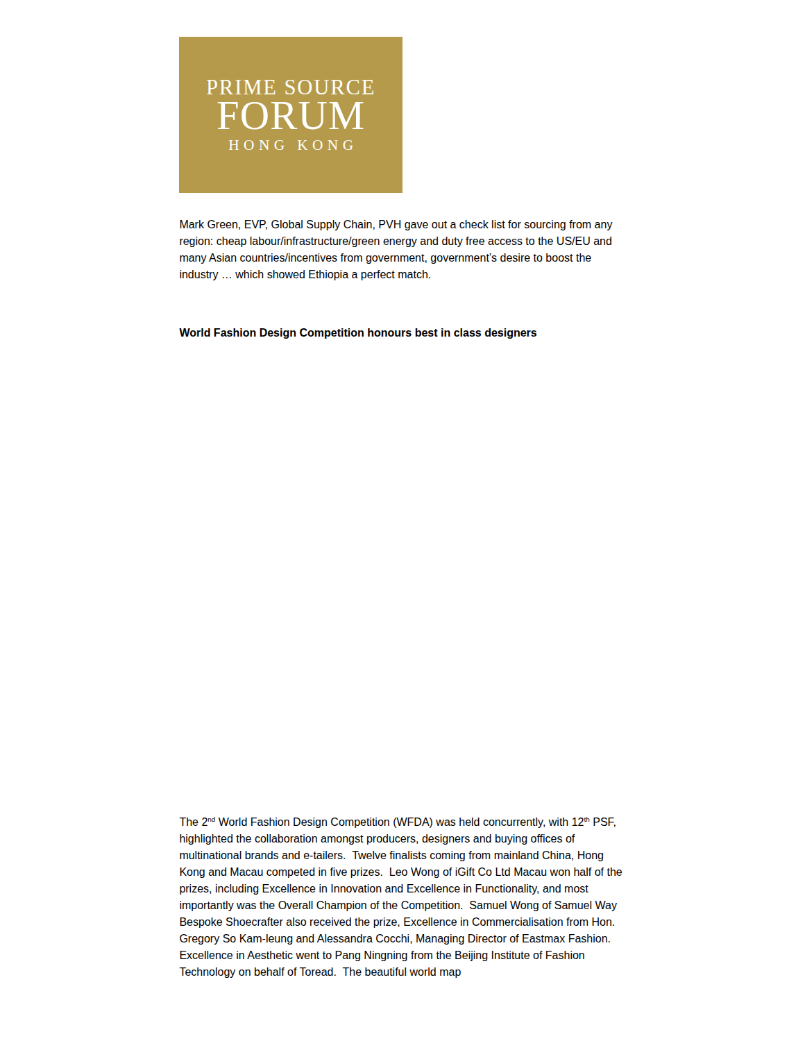PRIME SOURCE FORUM HONG KONG
Mark Green, EVP, Global Supply Chain, PVH gave out a check list for sourcing from any region: cheap labour/infrastructure/green energy and duty free access to the US/EU and many Asian countries/incentives from government, government’s desire to boost the industry … which showed Ethiopia a perfect match.
World Fashion Design Competition honours best in class designers
The 2nd World Fashion Design Competition (WFDA) was held concurrently, with 12th PSF, highlighted the collaboration amongst producers, designers and buying offices of multinational brands and e-tailers. Twelve finalists coming from mainland China, Hong Kong and Macau competed in five prizes. Leo Wong of iGift Co Ltd Macau won half of the prizes, including Excellence in Innovation and Excellence in Functionality, and most importantly was the Overall Champion of the Competition. Samuel Wong of Samuel Way Bespoke Shoecrafter also received the prize, Excellence in Commercialisation from Hon. Gregory So Kam-leung and Alessandra Cocchi, Managing Director of Eastmax Fashion. Excellence in Aesthetic went to Pang Ningning from the Beijing Institute of Fashion Technology on behalf of Toread. The beautiful world map